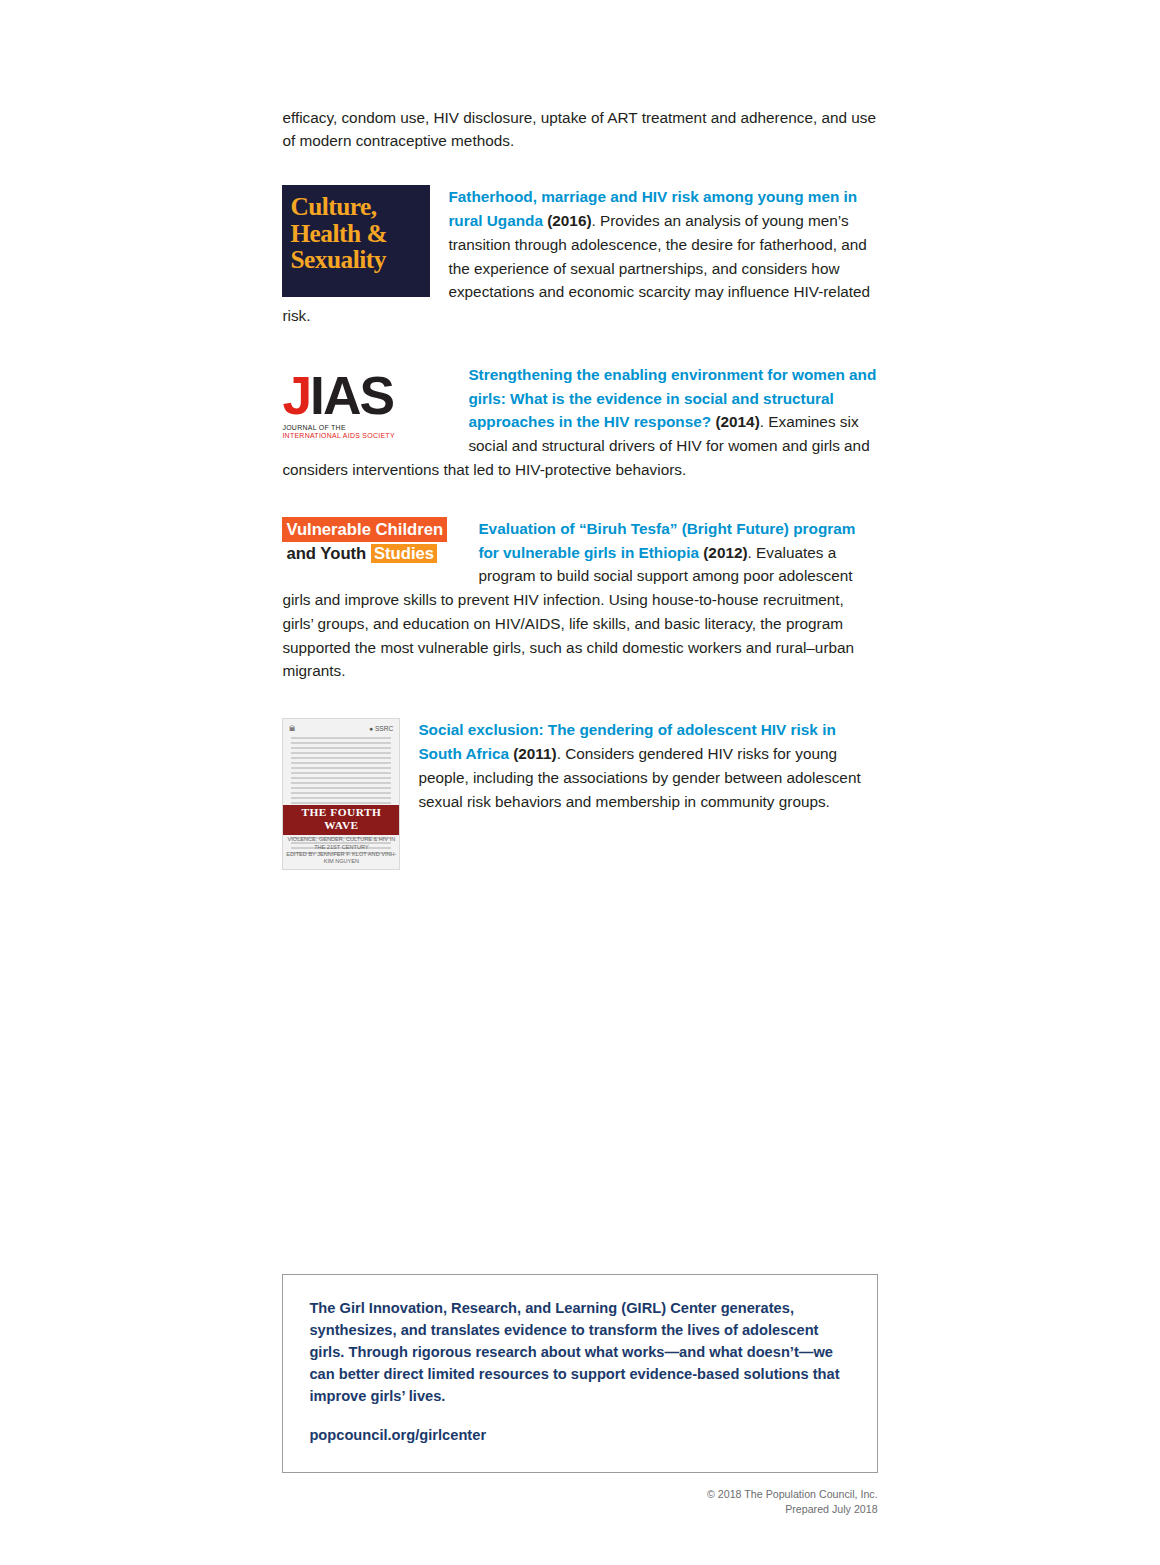efficacy, condom use, HIV disclosure, uptake of ART treatment and adherence, and use of modern contraceptive methods.
Culture,
Health &
Sexuality
Fatherhood, marriage and HIV risk among young men in rural Uganda (2016). Provides an analysis of young men’s transition through adolescence, the desire for fatherhood, and the experience of sexual partnerships, and considers how expectations and economic scarcity may influence HIV-related risk.
JIAS
JOURNAL OF THE
INTERNATIONAL AIDS SOCIETY
Strengthening the enabling environment for women and girls: What is the evidence in social and structural approaches in the HIV response? (2014). Examines six social and structural drivers of HIV for women and girls and considers interventions that led to HIV-protective behaviors.
Vulnerable Children and Youth Studies
Evaluation of “Biruh Tesfa” (Bright Future) program for vulnerable girls in Ethiopia (2012). Evaluates a program to build social support among poor adolescent girls and improve skills to prevent HIV infection. Using house-to-house recruitment, girls’ groups, and education on HIV/AIDS, life skills, and basic literacy, the program supported the most vulnerable girls, such as child domestic workers and rural–urban migrants.
🏛● SSRC
THE FOURTH
WAVE
VIOLENCE, GENDER, CULTURE & HIV IN THE 21ST CENTURY
EDITED BY JENNIFER F. KLOT AND VINH-KIM NGUYEN
Social exclusion: The gendering of adolescent HIV risk in South Africa (2011). Considers gendered HIV risks for young people, including the associations by gender between adolescent sexual risk behaviors and membership in community groups.
The Girl Innovation, Research, and Learning (GIRL) Center generates, synthesizes, and translates evidence to transform the lives of adolescent girls. Through rigorous research about what works—and what doesn’t—we can better direct limited resources to support evidence-based solutions that improve girls’ lives. popcouncil.org/girlcenter
© 2018 The Population Council, Inc.
Prepared July 2018